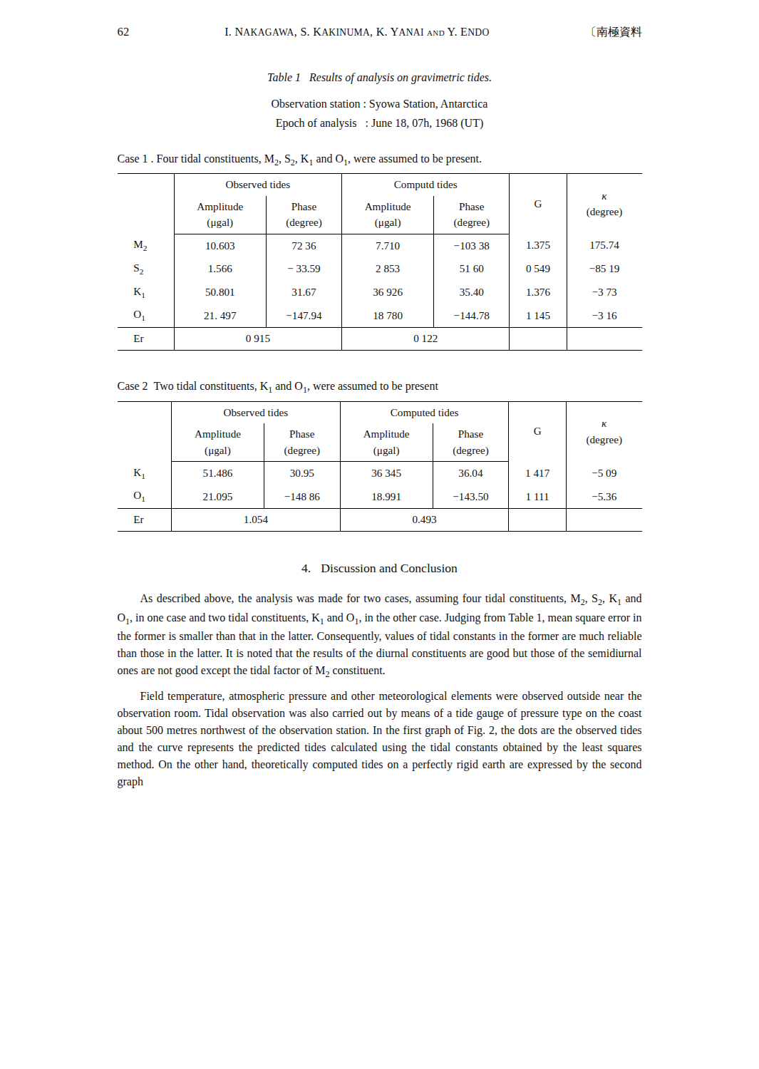62 I. NAKAGAWA, S. KAKINUMA, K. YANAI and Y. ENDO 〔南極資料
Table 1 Results of analysis on gravimetric tides.
Observation station : Syowa Station, Antarctica
Epoch of analysis : June 18, 07h, 1968 (UT)
Case 1 . Four tidal constituents, M2, S2, K1 and O1, were assumed to be present.
| | Observed tides | Computd tides | G | κ (degree) |
| --- | --- | --- | --- | --- |
| Amplitude (μgal) | Phase (degree) | Amplitude (μgal) | Phase (degree) |
| M 2 | 10.603 | 72 36 | 7.710 | −103 38 | 1.375 | 175.74 |
| S 2 | 1.566 | − 33.59 | 2 853 | 51 60 | 0 549 | −85 19 |
| K 1 | 50.801 | 31.67 | 36 926 | 35.40 | 1.376 | −3 73 |
| O 1 | 21. 497 | −147.94 | 18 780 | −144.78 | 1 145 | −3 16 |
| Er | 0 915 | 0 122 | | |
Case 2 Two tidal constituents, K1 and O1, were assumed to be present
| | Observed tides | Computed tides | G | κ (degree) |
| --- | --- | --- | --- | --- |
| Amplitude (μgal) | Phase (degree) | Amplitude (μgal) | Phase (degree) |
| K 1 | 51.486 | 30.95 | 36 345 | 36.04 | 1 417 | −5 09 |
| O 1 | 21.095 | −148 86 | 18.991 | −143.50 | 1 111 | −5.36 |
| Er | 1.054 | 0.493 | | |
4. Discussion and Conclusion
As described above, the analysis was made for two cases, assuming four tidal constituents, M2, S2, K1 and O1, in one case and two tidal constituents, K1 and O1, in the other case. Judging from Table 1, mean square error in the former is smaller than that in the latter. Consequently, values of tidal constants in the former are much reliable than those in the latter. It is noted that the results of the diurnal constituents are good but those of the semidiurnal ones are not good except the tidal factor of M2 constituent.
Field temperature, atmospheric pressure and other meteorological elements were observed outside near the observation room. Tidal observation was also carried out by means of a tide gauge of pressure type on the coast about 500 metres northwest of the observation station. In the first graph of Fig. 2, the dots are the observed tides and the curve represents the predicted tides calculated using the tidal constants obtained by the least squares method. On the other hand, theoretically computed tides on a perfectly rigid earth are expressed by the second graph